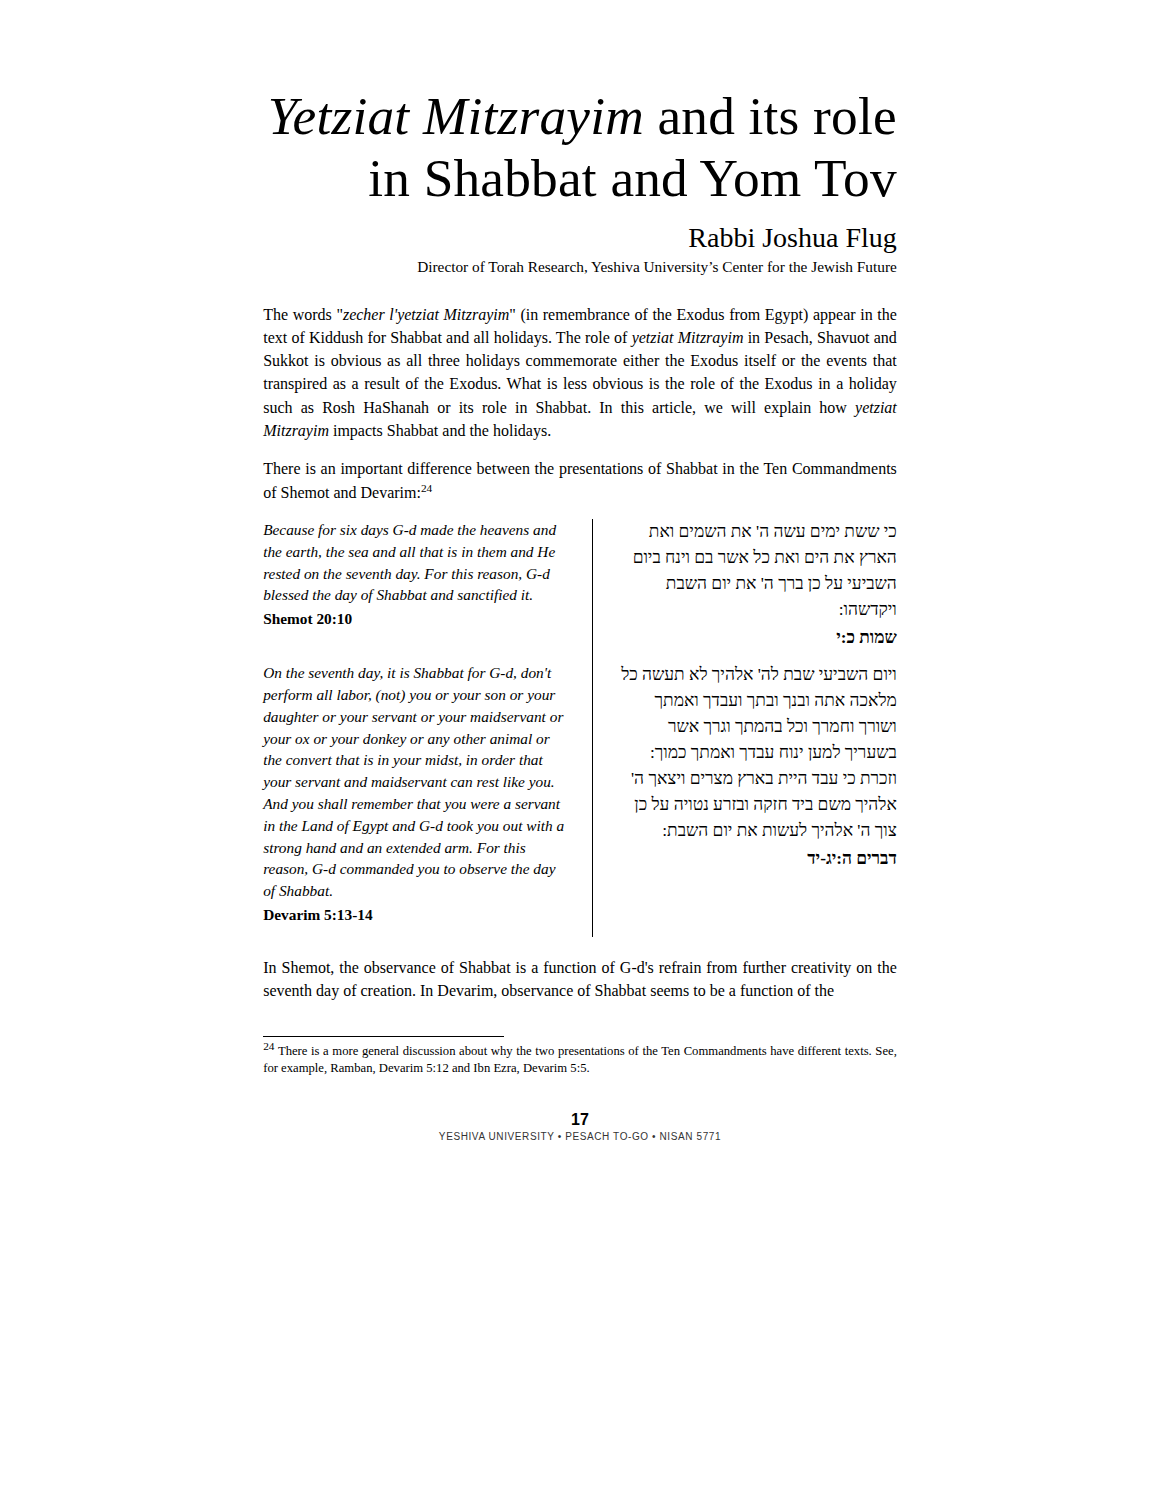Yetziat Mitzrayim and its role in Shabbat and Yom Tov
Rabbi Joshua Flug
Director of Torah Research, Yeshiva University’s Center for the Jewish Future
The words "zecher l'yetziat Mitzrayim" (in remembrance of the Exodus from Egypt) appear in the text of Kiddush for Shabbat and all holidays. The role of yetziat Mitzrayim in Pesach, Shavuot and Sukkot is obvious as all three holidays commemorate either the Exodus itself or the events that transpired as a result of the Exodus. What is less obvious is the role of the Exodus in a holiday such as Rosh HaShanah or its role in Shabbat. In this article, we will explain how yetziat Mitzrayim impacts Shabbat and the holidays.
There is an important difference between the presentations of Shabbat in the Ten Commandments of Shemot and Devarim:24
| Because for six days G-d made the heavens and the earth, the sea and all that is in them and He rested on the seventh day. For this reason, G-d blessed the day of Shabbat and sanctified it. Shemot 20:10 | כי ששת ימים עשה ה' את השמים ואת הארץ את הים ואת כל אשר בם וינח ביום השביעי על כן ברך ה' את יום השבת ויקדשהו: שמות כ:י |
| On the seventh day, it is Shabbat for G-d, don't perform all labor, (not) you or your son or your daughter or your servant or your maidservant or your ox or your donkey or any other animal or the convert that is in your midst, in order that your servant and maidservant can rest like you. And you shall remember that you were a servant in the Land of Egypt and G-d took you out with a strong hand and an extended arm. For this reason, G-d commanded you to observe the day of Shabbat. Devarim 5:13-14 | ויום השביעי שבת לה' אלהיך לא תעשה כל מלאכה אתה ובנך ובתך ועבדך ואמתך ושורך וחמרך וכל בהמתך וגרך אשר בשעריך למען ינוח עבדך ואמתך כמוך: וזכרת כי עבד היית בארץ מצרים ויצאך ה' אלהיך משם ביד חזקה ובזרע נטויה על כן צוך ה' אלהיך לעשות את יום השבת: דברים ה:יג-יד |
In Shemot, the observance of Shabbat is a function of G-d's refrain from further creativity on the seventh day of creation. In Devarim, observance of Shabbat seems to be a function of the
24 There is a more general discussion about why the two presentations of the Ten Commandments have different texts. See, for example, Ramban, Devarim 5:12 and Ibn Ezra, Devarim 5:5.
17
YESHIVA UNIVERSITY • PESACH TO-GO • NISAN 5771